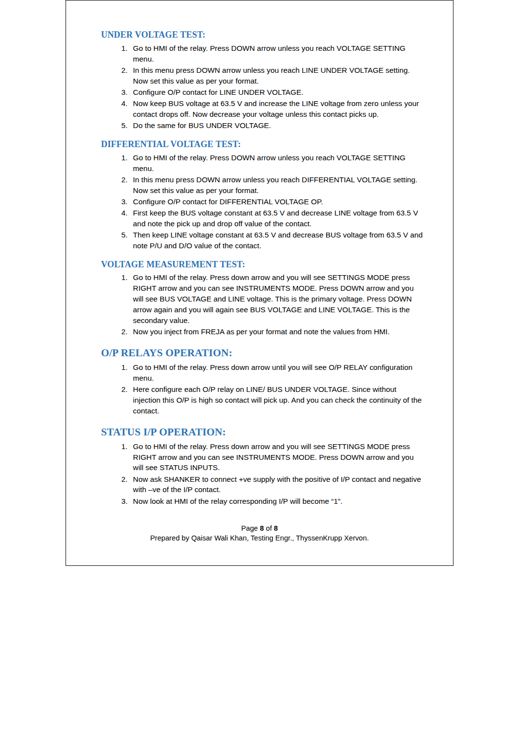UNDER VOLTAGE TEST:
Go to HMI of the relay. Press DOWN arrow unless you reach VOLTAGE SETTING menu.
In this menu press DOWN arrow unless you reach LINE UNDER VOLTAGE setting. Now set this value as per your format.
Configure O/P contact for LINE UNDER VOLTAGE.
Now keep BUS voltage at 63.5 V and increase the LINE voltage from zero unless your contact drops off. Now decrease your voltage unless this contact picks up.
Do the same for BUS UNDER VOLTAGE.
DIFFERENTIAL VOLTAGE TEST:
Go to HMI of the relay. Press DOWN arrow unless you reach VOLTAGE SETTING menu.
In this menu press DOWN arrow unless you reach DIFFERENTIAL VOLTAGE setting. Now set this value as per your format.
Configure O/P contact for DIFFERENTIAL VOLTAGE OP.
First keep the BUS voltage constant at 63.5 V and decrease LINE voltage from 63.5 V and note the pick up and drop off value of the contact.
Then keep LINE voltage constant at 63.5 V and decrease BUS voltage from 63.5 V and note P/U and D/O value of the contact.
VOLTAGE MEASUREMENT TEST:
Go to HMI of the relay. Press down arrow and you will see SETTINGS MODE press RIGHT arrow and you can see INSTRUMENTS MODE. Press DOWN arrow and you will see BUS VOLTAGE and LINE voltage. This is the primary voltage. Press DOWN arrow again and you will again see BUS VOLTAGE and LINE VOLTAGE. This is the secondary value.
Now you inject from FREJA as per your format and note the values from HMI.
O/P RELAYS OPERATION:
Go to HMI of the relay. Press down arrow until you will see O/P RELAY configuration menu.
Here configure each O/P relay on LINE/ BUS UNDER VOLTAGE. Since without injection this O/P is high so contact will pick up. And you can check the continuity of the contact.
STATUS I/P OPERATION:
Go to HMI of the relay. Press down arrow and you will see SETTINGS MODE press RIGHT arrow and you can see INSTRUMENTS MODE. Press DOWN arrow and you will see STATUS INPUTS.
Now ask SHANKER to connect +ve supply with the positive of I/P contact and negative with –ve of the I/P contact.
Now look at HMI of the relay corresponding I/P will become “1”.
Page 8 of 8
Prepared by Qaisar Wali Khan, Testing Engr., ThyssenKrupp Xervon.